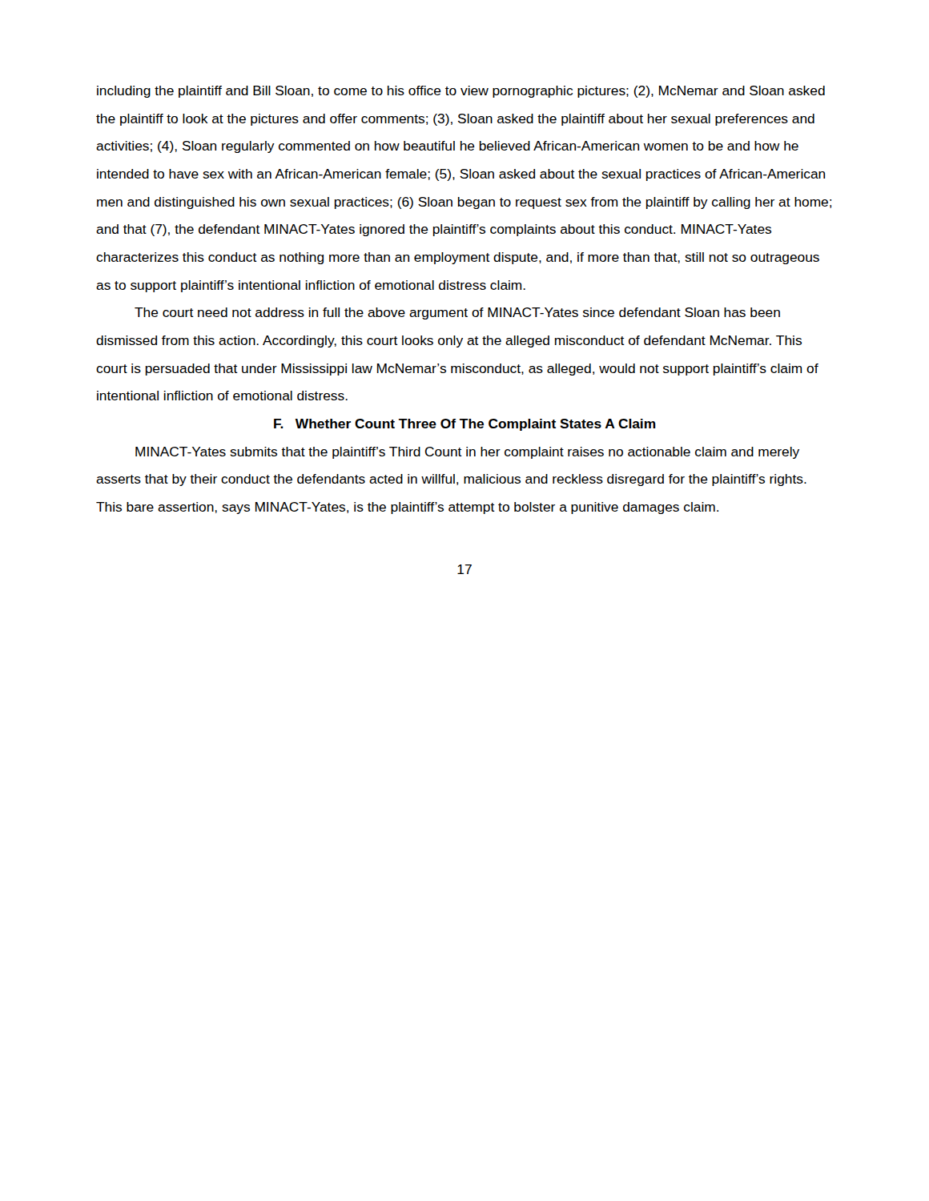including the plaintiff and Bill Sloan, to come to his office to view pornographic pictures; (2), McNemar and Sloan asked the plaintiff to look at the pictures and offer comments; (3), Sloan asked the plaintiff about her sexual preferences and activities; (4), Sloan regularly commented on how beautiful he believed African-American women to be and how he intended to have sex with an African-American female; (5), Sloan asked about the sexual practices of African-American men and distinguished his own sexual practices; (6) Sloan began to request sex from the plaintiff by calling her at home; and that (7), the defendant MINACT-Yates ignored the plaintiff’s complaints about this conduct. MINACT-Yates characterizes this conduct as nothing more than an employment dispute, and, if more than that, still not so outrageous as to support plaintiff’s intentional infliction of emotional distress claim.
The court need not address in full the above argument of MINACT-Yates since defendant Sloan has been dismissed from this action. Accordingly, this court looks only at the alleged misconduct of defendant McNemar. This court is persuaded that under Mississippi law McNemar’s misconduct, as alleged, would not support plaintiff’s claim of intentional infliction of emotional distress.
F. Whether Count Three Of The Complaint States A Claim
MINACT-Yates submits that the plaintiff’s Third Count in her complaint raises no actionable claim and merely asserts that by their conduct the defendants acted in willful, malicious and reckless disregard for the plaintiff’s rights. This bare assertion, says MINACT-Yates, is the plaintiff’s attempt to bolster a punitive damages claim.
17